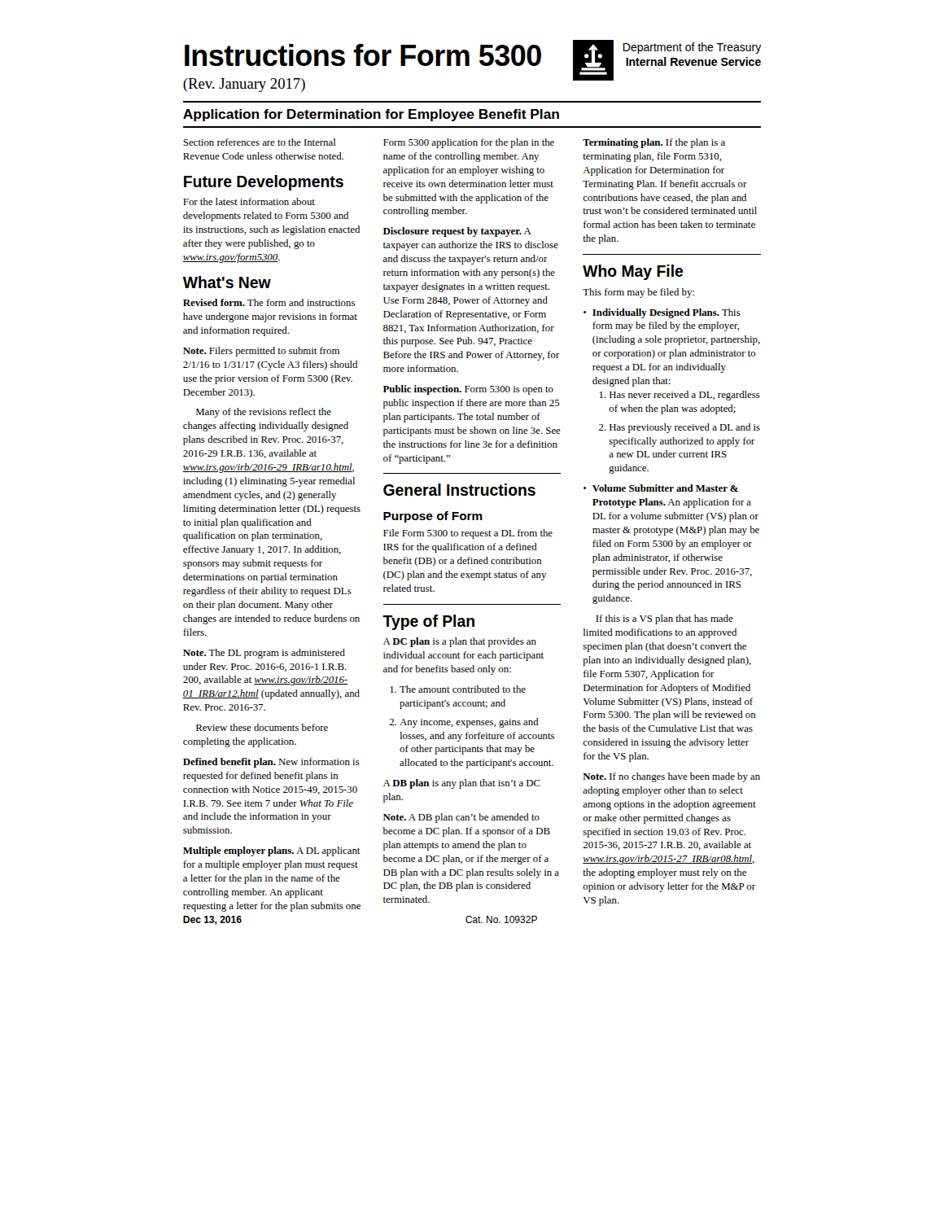Instructions for Form 5300
(Rev. January 2017)
Department of the Treasury
Internal Revenue Service
Application for Determination for Employee Benefit Plan
Section references are to the Internal Revenue Code unless otherwise noted.
Future Developments
For the latest information about developments related to Form 5300 and its instructions, such as legislation enacted after they were published, go to www.irs.gov/form5300.
What's New
Revised form. The form and instructions have undergone major revisions in format and information required.
Note. Filers permitted to submit from 2/1/16 to 1/31/17 (Cycle A3 filers) should use the prior version of Form 5300 (Rev. December 2013).
Many of the revisions reflect the changes affecting individually designed plans described in Rev. Proc. 2016-37, 2016-29 I.R.B. 136, available at www.irs.gov/irb/2016-29_IRB/ar10.html, including (1) eliminating 5-year remedial amendment cycles, and (2) generally limiting determination letter (DL) requests to initial plan qualification and qualification on plan termination, effective January 1, 2017. In addition, sponsors may submit requests for determinations on partial termination regardless of their ability to request DLs on their plan document. Many other changes are intended to reduce burdens on filers.
Note. The DL program is administered under Rev. Proc. 2016-6, 2016-1 I.R.B. 200, available at www.irs.gov/irb/2016-01_IRB/ar12.html (updated annually), and Rev. Proc. 2016-37.
Review these documents before completing the application.
Defined benefit plan. New information is requested for defined benefit plans in connection with Notice 2015-49, 2015-30 I.R.B. 79. See item 7 under What To File and include the information in your submission.
Multiple employer plans. A DL applicant for a multiple employer plan must request a letter for the plan in the name of the controlling member. An applicant requesting a letter for the plan submits one Form 5300 application for the plan in the name of the controlling member. Any application for an employer wishing to receive its own determination letter must be submitted with the application of the controlling member.
Disclosure request by taxpayer. A taxpayer can authorize the IRS to disclose and discuss the taxpayer's return and/or return information with any person(s) the taxpayer designates in a written request. Use Form 2848, Power of Attorney and Declaration of Representative, or Form 8821, Tax Information Authorization, for this purpose. See Pub. 947, Practice Before the IRS and Power of Attorney, for more information.
Public inspection. Form 5300 is open to public inspection if there are more than 25 plan participants. The total number of participants must be shown on line 3e. See the instructions for line 3e for a definition of “participant.”
General Instructions
Purpose of Form
File Form 5300 to request a DL from the IRS for the qualification of a defined benefit (DB) or a defined contribution (DC) plan and the exempt status of any related trust.
Type of Plan
A DC plan is a plan that provides an individual account for each participant and for benefits based only on:
The amount contributed to the participant's account; and
Any income, expenses, gains and losses, and any forfeiture of accounts of other participants that may be allocated to the participant's account.
A DB plan is any plan that isn’t a DC plan.
Note. A DB plan can’t be amended to become a DC plan. If a sponsor of a DB plan attempts to amend the plan to become a DC plan, or if the merger of a DB plan with a DC plan results solely in a DC plan, the DB plan is considered terminated.
Terminating plan. If the plan is a terminating plan, file Form 5310, Application for Determination for Terminating Plan. If benefit accruals or contributions have ceased, the plan and trust won’t be considered terminated until formal action has been taken to terminate the plan.
Who May File
This form may be filed by:
Individually Designed Plans. This form may be filed by the employer, (including a sole proprietor, partnership, or corporation) or plan administrator to request a DL for an individually designed plan that:
Has never received a DL, regardless of when the plan was adopted;
Has previously received a DL and is specifically authorized to apply for a new DL under current IRS guidance.
Volume Submitter and Master & Prototype Plans. An application for a DL for a volume submitter (VS) plan or master & prototype (M&P) plan may be filed on Form 5300 by an employer or plan administrator, if otherwise permissible under Rev. Proc. 2016-37, during the period announced in IRS guidance.
If this is a VS plan that has made limited modifications to an approved specimen plan (that doesn’t convert the plan into an individually designed plan), file Form 5307, Application for Determination for Adopters of Modified Volume Submitter (VS) Plans, instead of Form 5300. The plan will be reviewed on the basis of the Cumulative List that was considered in issuing the advisory letter for the VS plan.
Note. If no changes have been made by an adopting employer other than to select among options in the adoption agreement or make other permitted changes as specified in section 19.03 of Rev. Proc. 2015-36, 2015-27 I.R.B. 20, available at www.irs.gov/irb/2015-27_IRB/ar08.html, the adopting employer must rely on the opinion or advisory letter for the M&P or VS plan.
Dec 13, 2016
Cat. No. 10932P